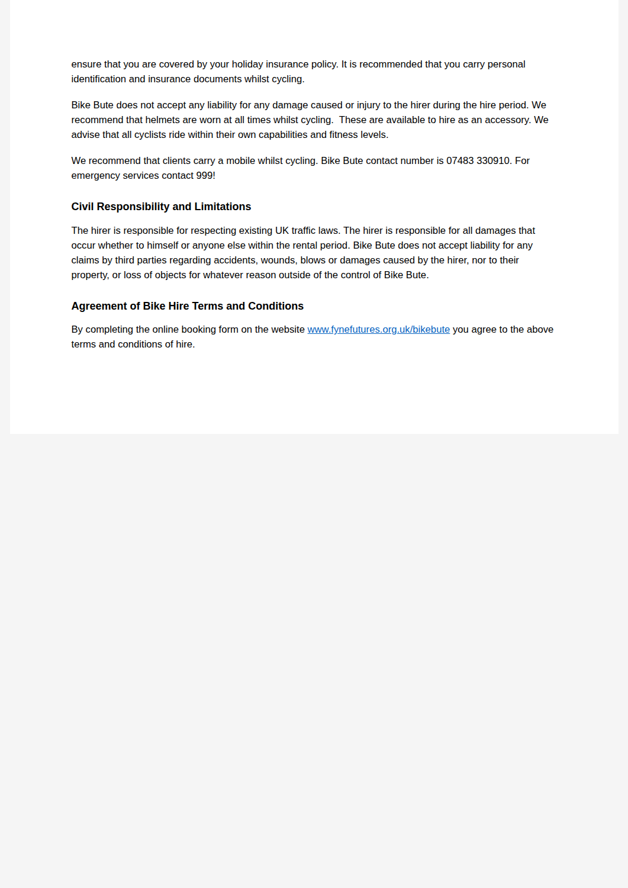ensure that you are covered by your holiday insurance policy. It is recommended that you carry personal identification and insurance documents whilst cycling.
Bike Bute does not accept any liability for any damage caused or injury to the hirer during the hire period. We recommend that helmets are worn at all times whilst cycling. These are available to hire as an accessory. We advise that all cyclists ride within their own capabilities and fitness levels.
We recommend that clients carry a mobile whilst cycling. Bike Bute contact number is 07483 330910. For emergency services contact 999!
Civil Responsibility and Limitations
The hirer is responsible for respecting existing UK traffic laws. The hirer is responsible for all damages that occur whether to himself or anyone else within the rental period. Bike Bute does not accept liability for any claims by third parties regarding accidents, wounds, blows or damages caused by the hirer, nor to their property, or loss of objects for whatever reason outside of the control of Bike Bute.
Agreement of Bike Hire Terms and Conditions
By completing the online booking form on the website www.fynefutures.org.uk/bikebute you agree to the above terms and conditions of hire.